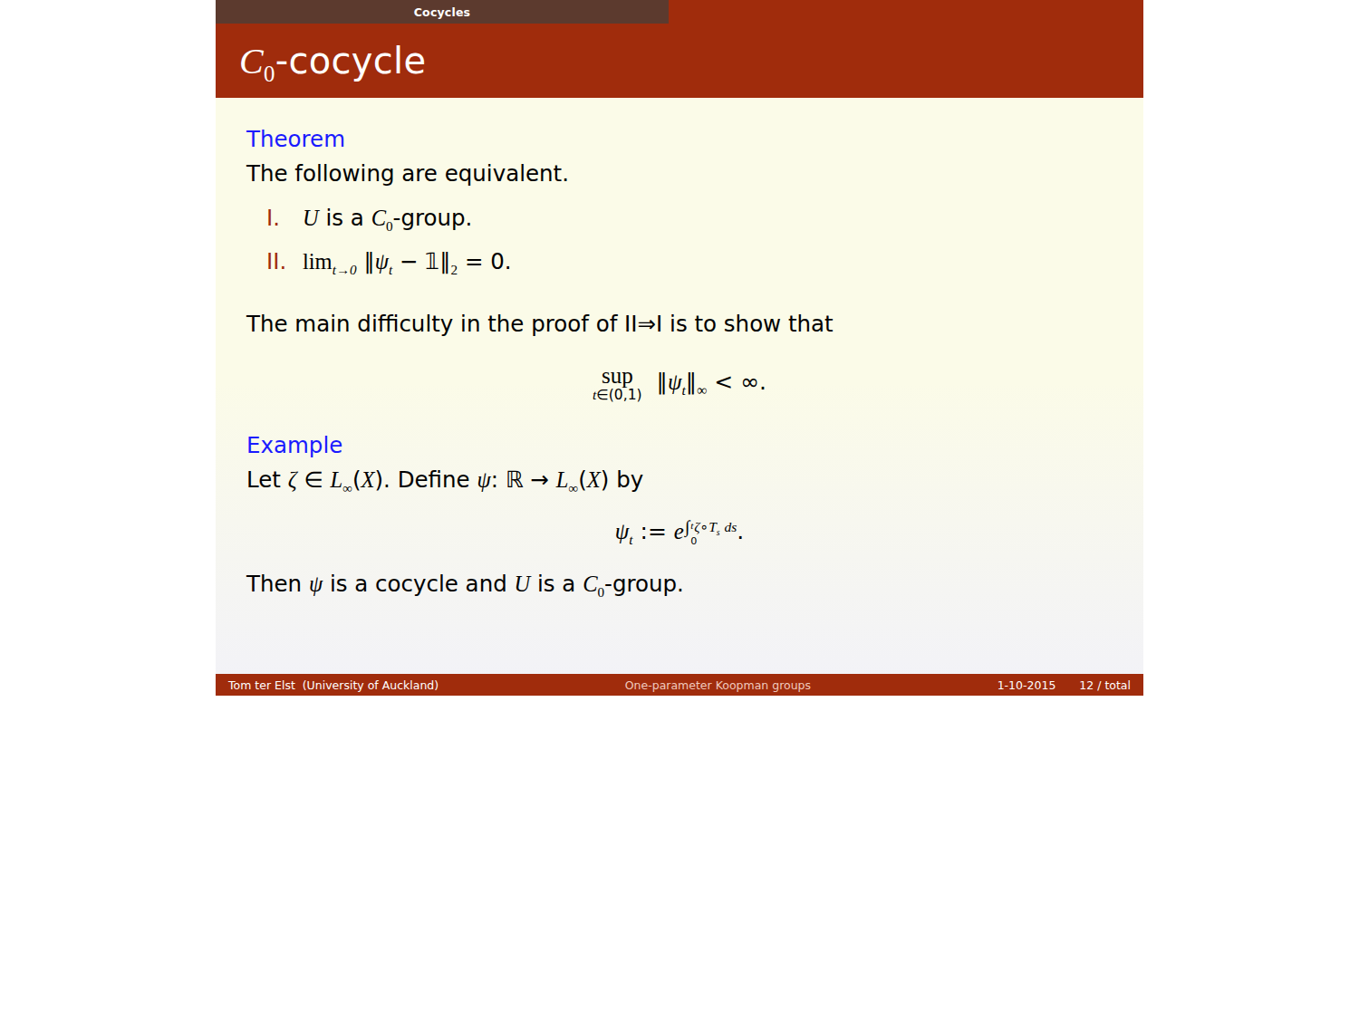Cocycles
C0-cocycle
Theorem
The following are equivalent.
I. U is a C0-group.
II. limt→0 ∥ψt − 𝟙∥2 = 0.
The main difficulty in the proof of II⇒I is to show that
sup t∈(0,1) ∥ψt∥∞ < ∞.
Example
Let ζ ∈ L∞(X). Define ψ: ℝ → L∞(X) by
ψt := e∫t 0 ζ∘Ts ds.
Then ψ is a cocycle and U is a C0-group.
Tom ter Elst (University of Auckland)
One-parameter Koopman groups
1-10-2015 12 / total